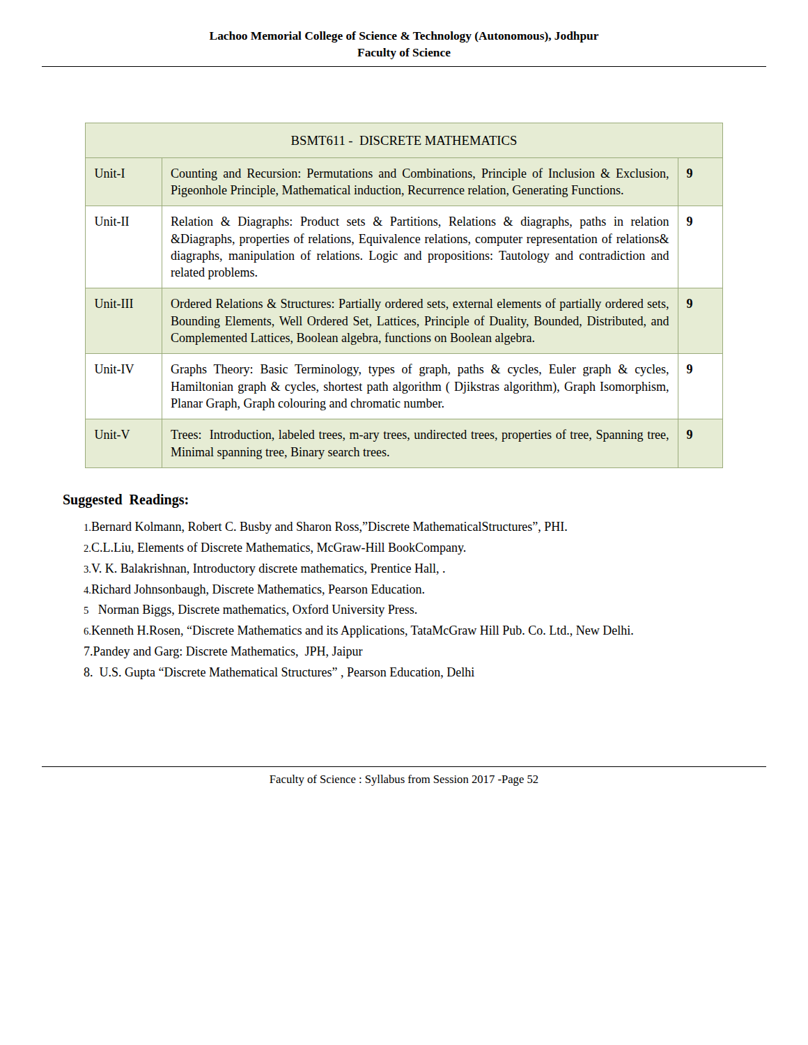Lachoo Memorial College of Science & Technology (Autonomous), Jodhpur
Faculty of Science
| BSMT611 - DISCRETE MATHEMATICS |
| --- |
| Unit-I | Counting and Recursion: Permutations and Combinations, Principle of Inclusion & Exclusion, Pigeonhole Principle, Mathematical induction, Recurrence relation, Generating Functions. | 9 |
| Unit-II | Relation & Diagraphs: Product sets & Partitions, Relations & diagraphs, paths in relation &Diagraphs, properties of relations, Equivalence relations, computer representation of relations& diagraphs, manipulation of relations. Logic and propositions: Tautology and contradiction and related problems. | 9 |
| Unit-III | Ordered Relations & Structures: Partially ordered sets, external elements of partially ordered sets, Bounding Elements, Well Ordered Set, Lattices, Principle of Duality, Bounded, Distributed, and Complemented Lattices, Boolean algebra, functions on Boolean algebra. | 9 |
| Unit-IV | Graphs Theory: Basic Terminology, types of graph, paths & cycles, Euler graph & cycles, Hamiltonian graph & cycles, shortest path algorithm ( Djikstras algorithm), Graph Isomorphism, Planar Graph, Graph colouring and chromatic number. | 9 |
| Unit-V | Trees: Introduction, labeled trees, m-ary trees, undirected trees, properties of tree, Spanning tree, Minimal spanning tree, Binary search trees. | 9 |
Suggested Readings:
1. Bernard Kolmann, Robert C. Busby and Sharon Ross,”Discrete MathematicalStructures”, PHI.
2. C.L.Liu, Elements of Discrete Mathematics, McGraw-Hill BookCompany.
3. V. K. Balakrishnan, Introductory discrete mathematics, Prentice Hall, .
4. Richard Johnsonbaugh, Discrete Mathematics, Pearson Education.
5 Norman Biggs, Discrete mathematics, Oxford University Press.
6. Kenneth H.Rosen, “Discrete Mathematics and its Applications, TataMcGraw Hill Pub. Co. Ltd., New Delhi.
7.Pandey and Garg: Discrete Mathematics, JPH, Jaipur
8. U.S. Gupta “Discrete Mathematical Structures” , Pearson Education, Delhi
Faculty of Science : Syllabus from Session 2017 -Page 52